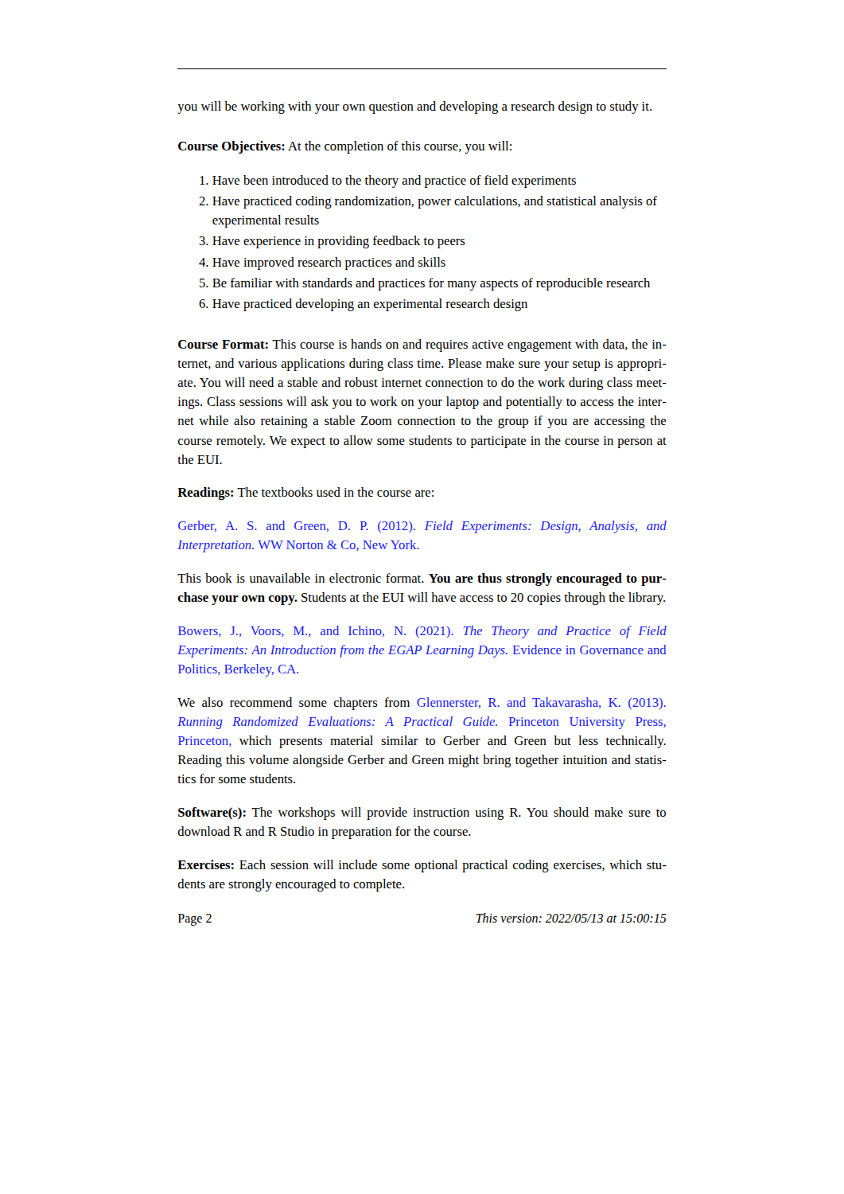you will be working with your own question and developing a research design to study it.
Course Objectives: At the completion of this course, you will:
Have been introduced to the theory and practice of field experiments
Have practiced coding randomization, power calculations, and statistical analysis of experimental results
Have experience in providing feedback to peers
Have improved research practices and skills
Be familiar with standards and practices for many aspects of reproducible research
Have practiced developing an experimental research design
Course Format: This course is hands on and requires active engagement with data, the internet, and various applications during class time. Please make sure your setup is appropriate. You will need a stable and robust internet connection to do the work during class meetings. Class sessions will ask you to work on your laptop and potentially to access the internet while also retaining a stable Zoom connection to the group if you are accessing the course remotely. We expect to allow some students to participate in the course in person at the EUI.
Readings: The textbooks used in the course are:
Gerber, A. S. and Green, D. P. (2012). Field Experiments: Design, Analysis, and Interpretation. WW Norton & Co, New York.
This book is unavailable in electronic format. You are thus strongly encouraged to purchase your own copy. Students at the EUI will have access to 20 copies through the library.
Bowers, J., Voors, M., and Ichino, N. (2021). The Theory and Practice of Field Experiments: An Introduction from the EGAP Learning Days. Evidence in Governance and Politics, Berkeley, CA.
We also recommend some chapters from Glennerster, R. and Takavarasha, K. (2013). Running Randomized Evaluations: A Practical Guide. Princeton University Press, Princeton, which presents material similar to Gerber and Green but less technically. Reading this volume alongside Gerber and Green might bring together intuition and statistics for some students.
Software(s): The workshops will provide instruction using R. You should make sure to download R and R Studio in preparation for the course.
Exercises: Each session will include some optional practical coding exercises, which students are strongly encouraged to complete.
Page 2
This version: 2022/05/13 at 15:00:15